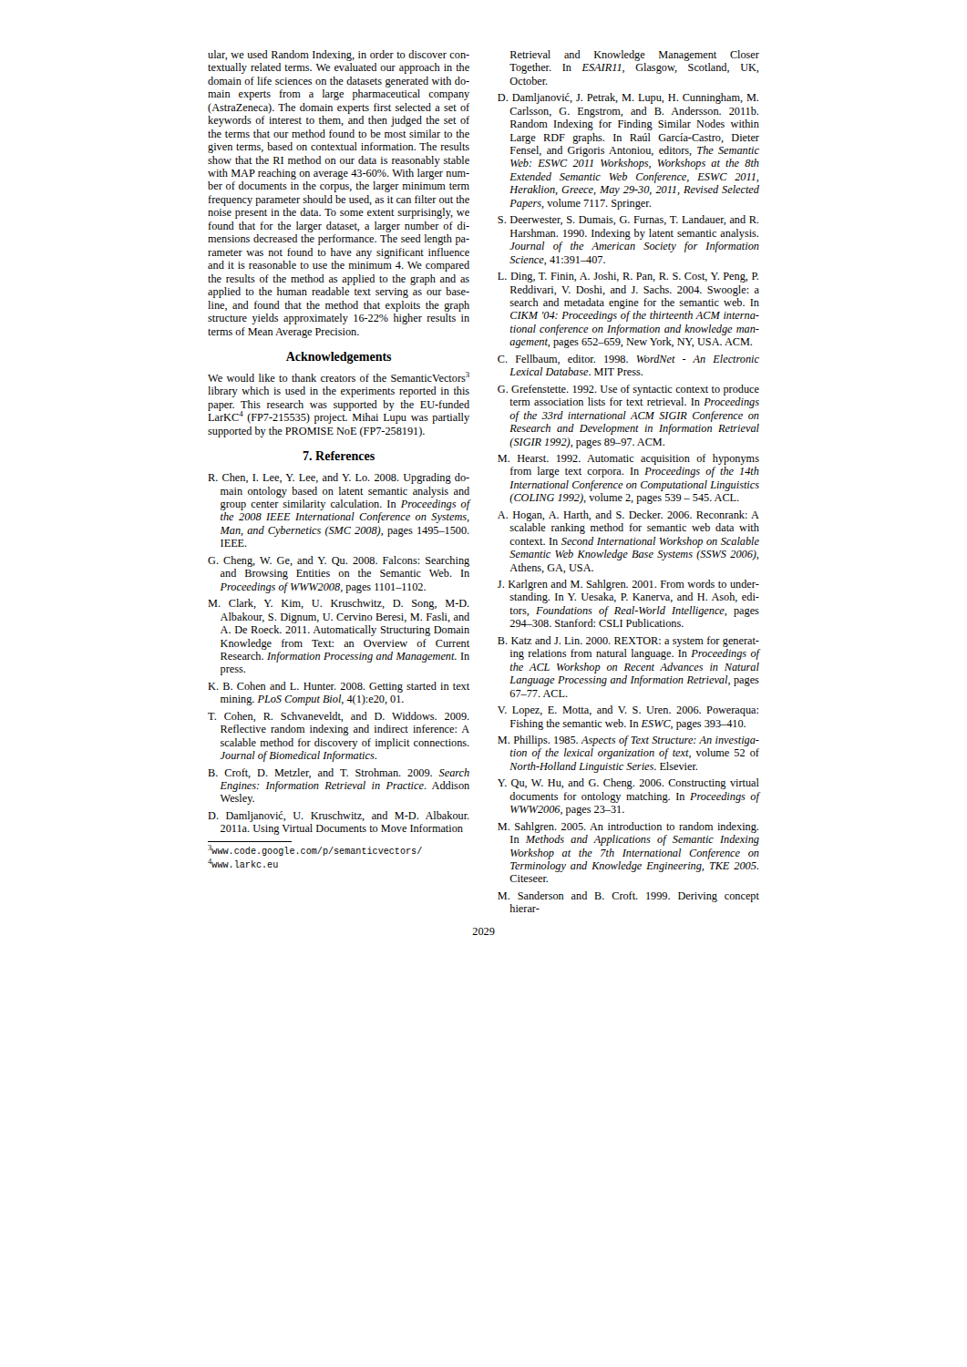ular, we used Random Indexing, in order to discover contextually related terms. We evaluated our approach in the domain of life sciences on the datasets generated with domain experts from a large pharmaceutical company (AstraZeneca). The domain experts first selected a set of keywords of interest to them, and then judged the set of the terms that our method found to be most similar to the given terms, based on contextual information. The results show that the RI method on our data is reasonably stable with MAP reaching on average 43-60%. With larger number of documents in the corpus, the larger minimum term frequency parameter should be used, as it can filter out the noise present in the data. To some extent surprisingly, we found that for the larger dataset, a larger number of dimensions decreased the performance. The seed length parameter was not found to have any significant influence and it is reasonable to use the minimum 4. We compared the results of the method as applied to the graph and as applied to the human readable text serving as our baseline, and found that the method that exploits the graph structure yields approximately 16-22% higher results in terms of Mean Average Precision.
Acknowledgements
We would like to thank creators of the SemanticVectors3 library which is used in the experiments reported in this paper. This research was supported by the EU-funded LarKC4 (FP7-215535) project. Mihai Lupu was partially supported by the PROMISE NoE (FP7-258191).
7. References
R. Chen, I. Lee, Y. Lee, and Y. Lo. 2008. Upgrading domain ontology based on latent semantic analysis and group center similarity calculation. In Proceedings of the 2008 IEEE International Conference on Systems, Man, and Cybernetics (SMC 2008), pages 1495–1500. IEEE.
G. Cheng, W. Ge, and Y. Qu. 2008. Falcons: Searching and Browsing Entities on the Semantic Web. In Proceedings of WWW2008, pages 1101–1102.
M. Clark, Y. Kim, U. Kruschwitz, D. Song, M-D. Albakour, S. Dignum, U. Cervino Beresi, M. Fasli, and A. De Roeck. 2011. Automatically Structuring Domain Knowledge from Text: an Overview of Current Research. Information Processing and Management. In press.
K. B. Cohen and L. Hunter. 2008. Getting started in text mining. PLoS Comput Biol, 4(1):e20, 01.
T. Cohen, R. Schvaneveldt, and D. Widdows. 2009. Reflective random indexing and indirect inference: A scalable method for discovery of implicit connections. Journal of Biomedical Informatics.
B. Croft, D. Metzler, and T. Strohman. 2009. Search Engines: Information Retrieval in Practice. Addison Wesley.
D. Damljanović, U. Kruschwitz, and M-D. Albakour. 2011a. Using Virtual Documents to Move Information
3www.code.google.com/p/semanticvectors/
4www.larkc.eu
Retrieval and Knowledge Management Closer Together. In ESAIR11, Glasgow, Scotland, UK, October.
D. Damljanović, J. Petrak, M. Lupu, H. Cunningham, M. Carlsson, G. Engstrom, and B. Andersson. 2011b. Random Indexing for Finding Similar Nodes within Large RDF graphs. In Raúl García-Castro, Dieter Fensel, and Grigoris Antoniou, editors, The Semantic Web: ESWC 2011 Workshops, Workshops at the 8th Extended Semantic Web Conference, ESWC 2011, Heraklion, Greece, May 29-30, 2011, Revised Selected Papers, volume 7117. Springer.
S. Deerwester, S. Dumais, G. Furnas, T. Landauer, and R. Harshman. 1990. Indexing by latent semantic analysis. Journal of the American Society for Information Science, 41:391–407.
L. Ding, T. Finin, A. Joshi, R. Pan, R. S. Cost, Y. Peng, P. Reddivari, V. Doshi, and J. Sachs. 2004. Swoogle: a search and metadata engine for the semantic web. In CIKM '04: Proceedings of the thirteenth ACM international conference on Information and knowledge management, pages 652–659, New York, NY, USA. ACM.
C. Fellbaum, editor. 1998. WordNet - An Electronic Lexical Database. MIT Press.
G. Grefenstette. 1992. Use of syntactic context to produce term association lists for text retrieval. In Proceedings of the 33rd international ACM SIGIR Conference on Research and Development in Information Retrieval (SIGIR 1992), pages 89–97. ACM.
M. Hearst. 1992. Automatic acquisition of hyponyms from large text corpora. In Proceedings of the 14th International Conference on Computational Linguistics (COLING 1992), volume 2, pages 539 – 545. ACL.
A. Hogan, A. Harth, and S. Decker. 2006. Reconrank: A scalable ranking method for semantic web data with context. In Second International Workshop on Scalable Semantic Web Knowledge Base Systems (SSWS 2006), Athens, GA, USA.
J. Karlgren and M. Sahlgren. 2001. From words to understanding. In Y. Uesaka, P. Kanerva, and H. Asoh, editors, Foundations of Real-World Intelligence, pages 294–308. Stanford: CSLI Publications.
B. Katz and J. Lin. 2000. REXTOR: a system for generating relations from natural language. In Proceedings of the ACL Workshop on Recent Advances in Natural Language Processing and Information Retrieval, pages 67–77. ACL.
V. Lopez, E. Motta, and V. S. Uren. 2006. Poweraqua: Fishing the semantic web. In ESWC, pages 393–410.
M. Phillips. 1985. Aspects of Text Structure: An investigation of the lexical organization of text, volume 52 of North-Holland Linguistic Series. Elsevier.
Y. Qu, W. Hu, and G. Cheng. 2006. Constructing virtual documents for ontology matching. In Proceedings of WWW2006, pages 23–31.
M. Sahlgren. 2005. An introduction to random indexing. In Methods and Applications of Semantic Indexing Workshop at the 7th International Conference on Terminology and Knowledge Engineering, TKE 2005. Citeseer.
M. Sanderson and B. Croft. 1999. Deriving concept hierar-
2029